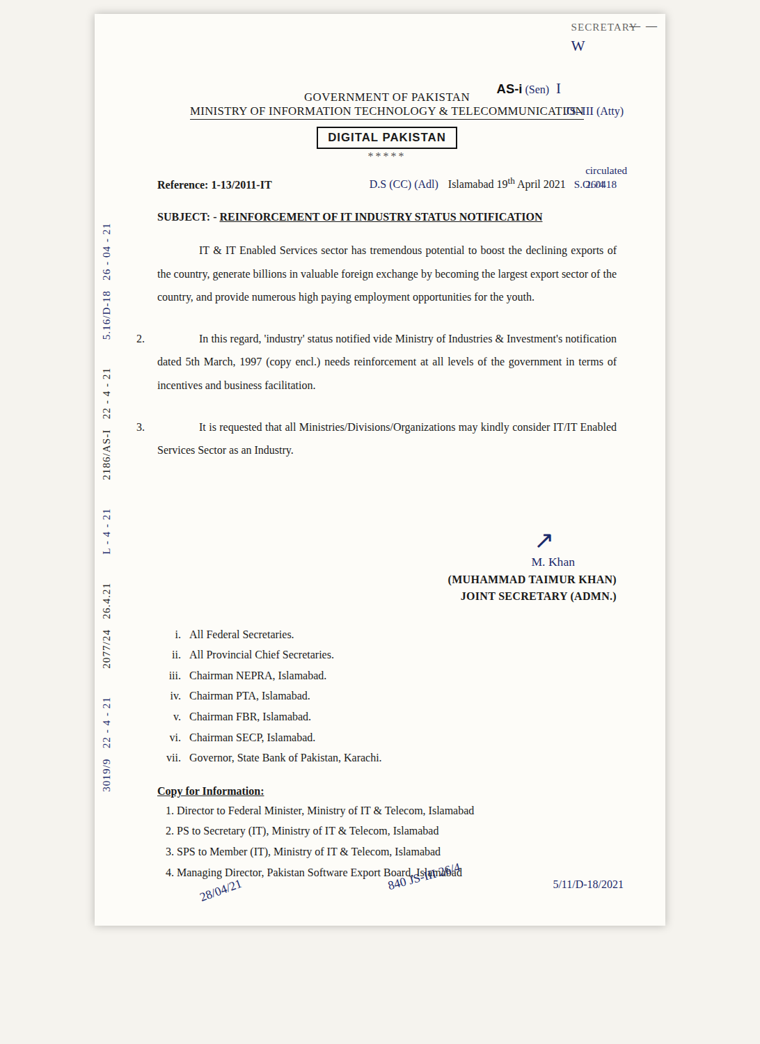SECRETARY
W
— —
AS-i (Sen) I
JS–III (Atty)
GOVERNMENT OF PAKISTAN
MINISTRY OF INFORMATION TECHNOLOGY & TELECOMMUNICATION
DIGITAL PAKISTAN
*****
Reference: 1-13/2011-IT
D.S (CC) (Adl) Islamabad 19th April 2021 S.O. 0418
circulated
26/4
SUBJECT: - REINFORCEMENT OF IT INDUSTRY STATUS NOTIFICATION
IT & IT Enabled Services sector has tremendous potential to boost the declining exports of the country, generate billions in valuable foreign exchange by becoming the largest export sector of the country, and provide numerous high paying employment opportunities for the youth.
2. In this regard, 'industry' status notified vide Ministry of Industries & Investment's notification dated 5th March, 1997 (copy encl.) needs reinforcement at all levels of the government in terms of incentives and business facilitation.
3. It is requested that all Ministries/Divisions/Organizations may kindly consider IT/IT Enabled Services Sector as an Industry.
↗
M. Khan
(MUHAMMAD TAIMUR KHAN)
JOINT SECRETARY (ADMN.)
i. All Federal Secretaries.
ii. All Provincial Chief Secretaries.
iii. Chairman NEPRA, Islamabad.
iv. Chairman PTA, Islamabad.
v. Chairman FBR, Islamabad.
vi. Chairman SECP, Islamabad.
vii. Governor, State Bank of Pakistan, Karachi.
Copy for Information:
Director to Federal Minister, Ministry of IT & Telecom, Islamabad
PS to Secretary (IT), Ministry of IT & Telecom, Islamabad
SPS to Member (IT), Ministry of IT & Telecom, Islamabad
Managing Director, Pakistan Software Export Board, Islamabad
5.16/D-18 26 - 04 - 21
2186/AS-I 22 - 4 - 21
L - 4 - 21
2077/24 26.4.21
3019/9 22 - 4 - 21
28/04/21 840 JS-III 26/4 5/11/D-18/2021